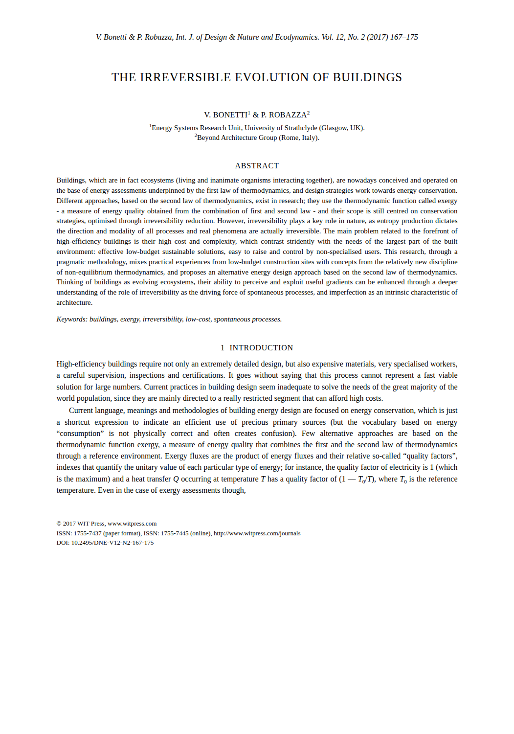V. Bonetti & P. Robazza, Int. J. of Design & Nature and Ecodynamics. Vol. 12, No. 2 (2017) 167–175
THE IRREVERSIBLE EVOLUTION OF BUILDINGS
V. BONETTI1 & P. ROBAZZA2
1Energy Systems Research Unit, University of Strathclyde (Glasgow, UK).
2Beyond Architecture Group (Rome, Italy).
ABSTRACT
Buildings, which are in fact ecosystems (living and inanimate organisms interacting together), are nowadays conceived and operated on the base of energy assessments underpinned by the first law of thermodynamics, and design strategies work towards energy conservation. Different approaches, based on the second law of thermodynamics, exist in research; they use the thermodynamic function called exergy - a measure of energy quality obtained from the combination of first and second law - and their scope is still centred on conservation strategies, optimised through irreversibility reduction. However, irreversibility plays a key role in nature, as entropy production dictates the direction and modality of all processes and real phenomena are actually irreversible. The main problem related to the forefront of high-efficiency buildings is their high cost and complexity, which contrast stridently with the needs of the largest part of the built environment: effective low-budget sustainable solutions, easy to raise and control by non-specialised users. This research, through a pragmatic methodology, mixes practical experiences from low-budget construction sites with concepts from the relatively new discipline of non-equilibrium thermodynamics, and proposes an alternative energy design approach based on the second law of thermodynamics. Thinking of buildings as evolving ecosystems, their ability to perceive and exploit useful gradients can be enhanced through a deeper understanding of the role of irreversibility as the driving force of spontaneous processes, and imperfection as an intrinsic characteristic of architecture.
Keywords: buildings, exergy, irreversibility, low-cost, spontaneous processes.
1 INTRODUCTION
High-efficiency buildings require not only an extremely detailed design, but also expensive materials, very specialised workers, a careful supervision, inspections and certifications. It goes without saying that this process cannot represent a fast viable solution for large numbers. Current practices in building design seem inadequate to solve the needs of the great majority of the world population, since they are mainly directed to a really restricted segment that can afford high costs.
Current language, meanings and methodologies of building energy design are focused on energy conservation, which is just a shortcut expression to indicate an efficient use of precious primary sources (but the vocabulary based on energy “consumption” is not physically correct and often creates confusion). Few alternative approaches are based on the thermodynamic function exergy, a measure of energy quality that combines the first and the second law of thermodynamics through a reference environment. Exergy fluxes are the product of energy fluxes and their relative so-called “quality factors”, indexes that quantify the unitary value of each particular type of energy; for instance, the quality factor of electricity is 1 (which is the maximum) and a heat transfer Q occurring at temperature T has a quality factor of (1 — T0/T), where T0 is the reference temperature. Even in the case of exergy assessments though,
© 2017 WIT Press, www.witpress.com
ISSN: 1755-7437 (paper format), ISSN: 1755-7445 (online), http://www.witpress.com/journals
DOI: 10.2495/DNE-V12-N2-167-175